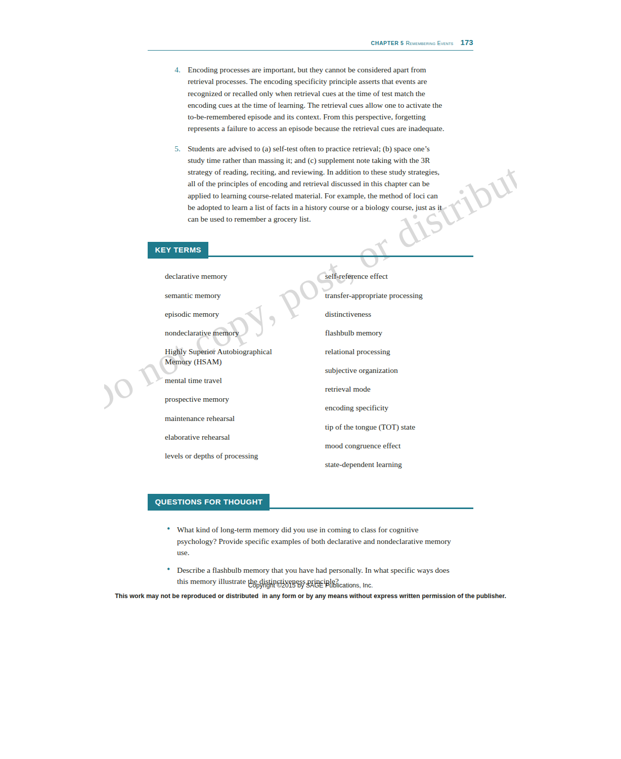Do not copy, post, or distribute
Chapter 5 Remembering Events 173
4. Encoding processes are important, but they cannot be considered apart from retrieval processes. The encoding specificity principle asserts that events are recognized or recalled only when retrieval cues at the time of test match the encoding cues at the time of learning. The retrieval cues allow one to activate the to-be-remembered episode and its context. From this perspective, forgetting represents a failure to access an episode because the retrieval cues are inadequate.
5. Students are advised to (a) self-test often to practice retrieval; (b) space one’s study time rather than massing it; and (c) supplement note taking with the 3R strategy of reading, reciting, and reviewing. In addition to these study strategies, all of the principles of encoding and retrieval discussed in this chapter can be applied to learning course-related material. For example, the method of loci can be adopted to learn a list of facts in a history course or a biology course, just as it can be used to remember a grocery list.
Key Terms
declarative memory
semantic memory
episodic memory
nondeclarative memory
Highly Superior Autobiographical Memory (HSAM)
mental time travel
prospective memory
maintenance rehearsal
elaborative rehearsal
levels or depths of processing
self-reference effect
transfer-appropriate processing
distinctiveness
flashbulb memory
relational processing
subjective organization
retrieval mode
encoding specificity
tip of the tongue (TOT) state
mood congruence effect
state-dependent learning
Questions for Thought
What kind of long-term memory did you use in coming to class for cognitive psychology? Provide specific examples of both declarative and nondeclarative memory use.
Describe a flashbulb memory that you have had personally. In what specific ways does this memory illustrate the distinctiveness principle?
Copyright ©2015 by SAGE Publications, Inc.
This work may not be reproduced or distributed in any form or by any means without express written permission of the publisher.